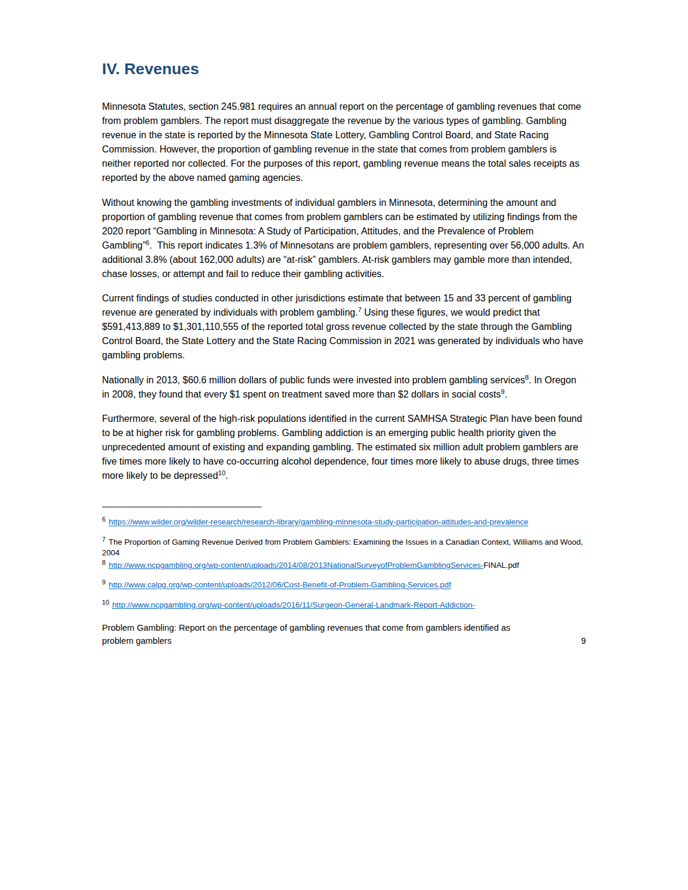IV. Revenues
Minnesota Statutes, section 245.981 requires an annual report on the percentage of gambling revenues that come from problem gamblers. The report must disaggregate the revenue by the various types of gambling. Gambling revenue in the state is reported by the Minnesota State Lottery, Gambling Control Board, and State Racing Commission. However, the proportion of gambling revenue in the state that comes from problem gamblers is neither reported nor collected. For the purposes of this report, gambling revenue means the total sales receipts as reported by the above named gaming agencies.
Without knowing the gambling investments of individual gamblers in Minnesota, determining the amount and proportion of gambling revenue that comes from problem gamblers can be estimated by utilizing findings from the 2020 report “Gambling in Minnesota: A Study of Participation, Attitudes, and the Prevalence of Problem Gambling”6. This report indicates 1.3% of Minnesotans are problem gamblers, representing over 56,000 adults. An additional 3.8% (about 162,000 adults) are “at-risk” gamblers. At-risk gamblers may gamble more than intended, chase losses, or attempt and fail to reduce their gambling activities.
Current findings of studies conducted in other jurisdictions estimate that between 15 and 33 percent of gambling revenue are generated by individuals with problem gambling.7 Using these figures, we would predict that $591,413,889 to $1,301,110,555 of the reported total gross revenue collected by the state through the Gambling Control Board, the State Lottery and the State Racing Commission in 2021 was generated by individuals who have gambling problems.
Nationally in 2013, $60.6 million dollars of public funds were invested into problem gambling services8. In Oregon in 2008, they found that every $1 spent on treatment saved more than $2 dollars in social costs9.
Furthermore, several of the high-risk populations identified in the current SAMHSA Strategic Plan have been found to be at higher risk for gambling problems. Gambling addiction is an emerging public health priority given the unprecedented amount of existing and expanding gambling. The estimated six million adult problem gamblers are five times more likely to have co-occurring alcohol dependence, four times more likely to abuse drugs, three times more likely to be depressed10.
6 https://www.wilder.org/wilder-research/research-library/gambling-minnesota-study-participation-attitudes-and-prevalence
7 The Proportion of Gaming Revenue Derived from Problem Gamblers: Examining the Issues in a Canadian Context, Williams and Wood, 2004
8 http://www.ncpgambling.org/wp-content/uploads/2014/08/2013NationalSurveyofProblemGamblingServices-FINAL.pdf
9 http://www.calpg.org/wp-content/uploads/2012/06/Cost-Benefit-of-Problem-Gambling-Services.pdf
10 http://www.ncpgambling.org/wp-content/uploads/2016/11/Surgeon-General-Landmark-Report-Addiction-
Problem Gambling: Report on the percentage of gambling revenues that come from gamblers identified as problem gamblers
9